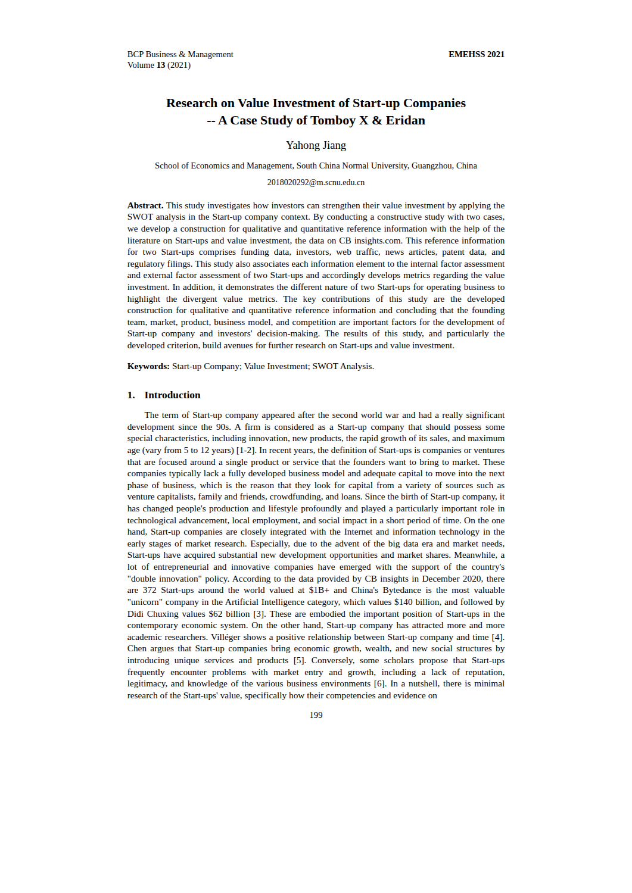BCP Business & Management Volume 13 (2021)
EMEHSS 2021
Research on Value Investment of Start-up Companies -- A Case Study of Tomboy X & Eridan
Yahong Jiang
School of Economics and Management, South China Normal University, Guangzhou, China
2018020292@m.scnu.edu.cn
Abstract. This study investigates how investors can strengthen their value investment by applying the SWOT analysis in the Start-up company context. By conducting a constructive study with two cases, we develop a construction for qualitative and quantitative reference information with the help of the literature on Start-ups and value investment, the data on CB insights.com. This reference information for two Start-ups comprises funding data, investors, web traffic, news articles, patent data, and regulatory filings. This study also associates each information element to the internal factor assessment and external factor assessment of two Start-ups and accordingly develops metrics regarding the value investment. In addition, it demonstrates the different nature of two Start-ups for operating business to highlight the divergent value metrics. The key contributions of this study are the developed construction for qualitative and quantitative reference information and concluding that the founding team, market, product, business model, and competition are important factors for the development of Start-up company and investors' decision-making. The results of this study, and particularly the developed criterion, build avenues for further research on Start-ups and value investment.
Keywords: Start-up Company; Value Investment; SWOT Analysis.
1. Introduction
The term of Start-up company appeared after the second world war and had a really significant development since the 90s. A firm is considered as a Start-up company that should possess some special characteristics, including innovation, new products, the rapid growth of its sales, and maximum age (vary from 5 to 12 years) [1-2]. In recent years, the definition of Start-ups is companies or ventures that are focused around a single product or service that the founders want to bring to market. These companies typically lack a fully developed business model and adequate capital to move into the next phase of business, which is the reason that they look for capital from a variety of sources such as venture capitalists, family and friends, crowdfunding, and loans. Since the birth of Start-up company, it has changed people's production and lifestyle profoundly and played a particularly important role in technological advancement, local employment, and social impact in a short period of time. On the one hand, Start-up companies are closely integrated with the Internet and information technology in the early stages of market research. Especially, due to the advent of the big data era and market needs, Start-ups have acquired substantial new development opportunities and market shares. Meanwhile, a lot of entrepreneurial and innovative companies have emerged with the support of the country's "double innovation" policy. According to the data provided by CB insights in December 2020, there are 372 Start-ups around the world valued at $1B+ and China's Bytedance is the most valuable "unicorn" company in the Artificial Intelligence category, which values $140 billion, and followed by Didi Chuxing values $62 billion [3]. These are embodied the important position of Start-ups in the contemporary economic system. On the other hand, Start-up company has attracted more and more academic researchers. Villéger shows a positive relationship between Start-up company and time [4]. Chen argues that Start-up companies bring economic growth, wealth, and new social structures by introducing unique services and products [5]. Conversely, some scholars propose that Start-ups frequently encounter problems with market entry and growth, including a lack of reputation, legitimacy, and knowledge of the various business environments [6]. In a nutshell, there is minimal research of the Start-ups' value, specifically how their competencies and evidence on
199